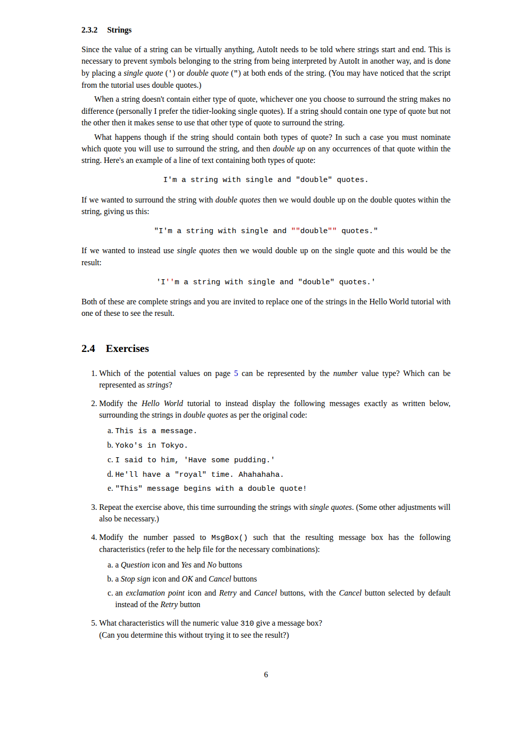2.3.2 Strings
Since the value of a string can be virtually anything, AutoIt needs to be told where strings start and end. This is necessary to prevent symbols belonging to the string from being interpreted by AutoIt in another way, and is done by placing a single quote (') or double quote (") at both ends of the string. (You may have noticed that the script from the tutorial uses double quotes.)
When a string doesn't contain either type of quote, whichever one you choose to surround the string makes no difference (personally I prefer the tidier-looking single quotes). If a string should contain one type of quote but not the other then it makes sense to use that other type of quote to surround the string.
What happens though if the string should contain both types of quote? In such a case you must nominate which quote you will use to surround the string, and then double up on any occurrences of that quote within the string. Here's an example of a line of text containing both types of quote:
I'm a string with single and "double" quotes.
If we wanted to surround the string with double quotes then we would double up on the double quotes within the string, giving us this:
"I'm a string with single and ""double"" quotes."
If we wanted to instead use single quotes then we would double up on the single quote and this would be the result:
'I''m a string with single and "double" quotes.'
Both of these are complete strings and you are invited to replace one of the strings in the Hello World tutorial with one of these to see the result.
2.4 Exercises
Which of the potential values on page 5 can be represented by the number value type? Which can be represented as strings?
Modify the Hello World tutorial to instead display the following messages exactly as written below, surrounding the strings in double quotes as per the original code:
This is a message.
Yoko's in Tokyo.
I said to him, 'Have some pudding.'
He'll have a "royal" time. Ahahahaha.
"This" message begins with a double quote!
Repeat the exercise above, this time surrounding the strings with single quotes. (Some other adjustments will also be necessary.)
Modify the number passed to MsgBox() such that the resulting message box has the following characteristics (refer to the help file for the necessary combinations):
a Question icon and Yes and No buttons
a Stop sign icon and OK and Cancel buttons
an exclamation point icon and Retry and Cancel buttons, with the Cancel button selected by default instead of the Retry button
What characteristics will the numeric value 310 give a message box?
(Can you determine this without trying it to see the result?)
6